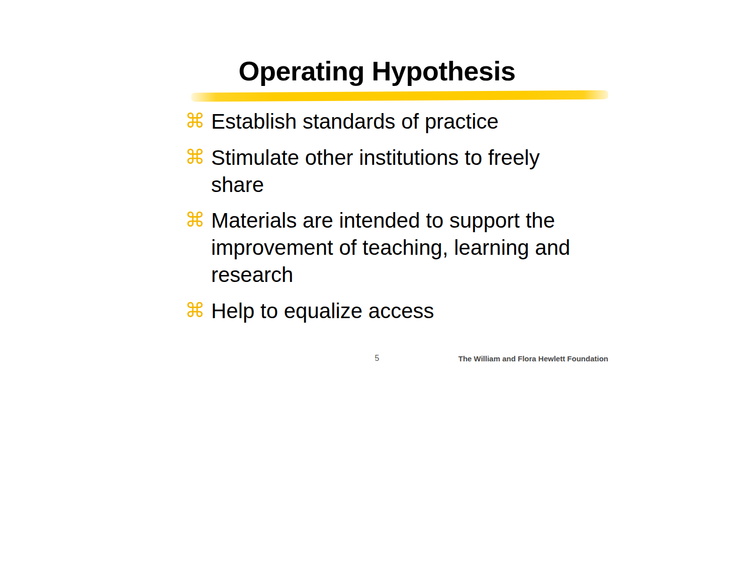Operating Hypothesis
Establish standards of practice
Stimulate other institutions to freely share
Materials are intended to support the improvement of teaching, learning and research
Help to equalize access
5
The William and Flora Hewlett Foundation